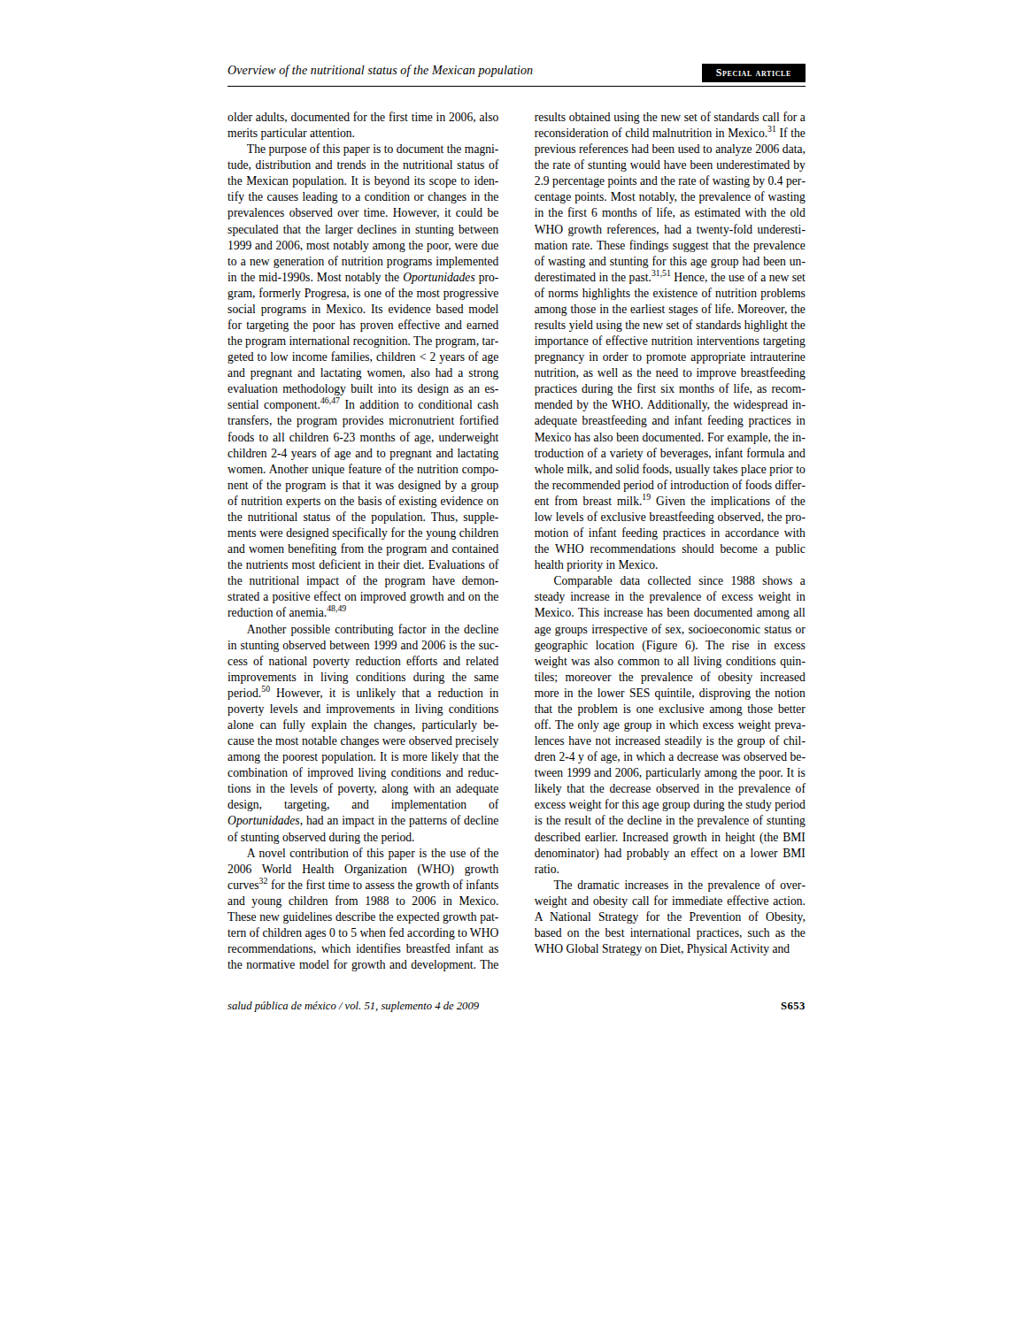Overview of the nutritional status of the Mexican population
Special article
older adults, documented for the first time in 2006, also merits particular attention.
The purpose of this paper is to document the magnitude, distribution and trends in the nutritional status of the Mexican population. It is beyond its scope to identify the causes leading to a condition or changes in the prevalences observed over time. However, it could be speculated that the larger declines in stunting between 1999 and 2006, most notably among the poor, were due to a new generation of nutrition programs implemented in the mid-1990s. Most notably the Oportunidades program, formerly Progresa, is one of the most progressive social programs in Mexico. Its evidence based model for targeting the poor has proven effective and earned the program international recognition. The program, targeted to low income families, children < 2 years of age and pregnant and lactating women, also had a strong evaluation methodology built into its design as an essential component.46,47 In addition to conditional cash transfers, the program provides micronutrient fortified foods to all children 6-23 months of age, underweight children 2-4 years of age and to pregnant and lactating women. Another unique feature of the nutrition component of the program is that it was designed by a group of nutrition experts on the basis of existing evidence on the nutritional status of the population. Thus, supplements were designed specifically for the young children and women benefiting from the program and contained the nutrients most deficient in their diet. Evaluations of the nutritional impact of the program have demonstrated a positive effect on improved growth and on the reduction of anemia.48,49
Another possible contributing factor in the decline in stunting observed between 1999 and 2006 is the success of national poverty reduction efforts and related improvements in living conditions during the same period.50 However, it is unlikely that a reduction in poverty levels and improvements in living conditions alone can fully explain the changes, particularly because the most notable changes were observed precisely among the poorest population. It is more likely that the combination of improved living conditions and reductions in the levels of poverty, along with an adequate design, targeting, and implementation of Oportunidades, had an impact in the patterns of decline of stunting observed during the period.
A novel contribution of this paper is the use of the 2006 World Health Organization (WHO) growth curves32 for the first time to assess the growth of infants and young children from 1988 to 2006 in Mexico. These new guidelines describe the expected growth pattern of children ages 0 to 5 when fed according to WHO recommendations, which identifies breastfed infant as the normative model for growth and development. The results obtained using the new set of standards call for a reconsideration of child malnutrition in Mexico.31 If the previous references had been used to analyze 2006 data, the rate of stunting would have been underestimated by 2.9 percentage points and the rate of wasting by 0.4 percentage points. Most notably, the prevalence of wasting in the first 6 months of life, as estimated with the old WHO growth references, had a twenty-fold underestimation rate. These findings suggest that the prevalence of wasting and stunting for this age group had been underestimated in the past.31,51 Hence, the use of a new set of norms highlights the existence of nutrition problems among those in the earliest stages of life. Moreover, the results yield using the new set of standards highlight the importance of effective nutrition interventions targeting pregnancy in order to promote appropriate intrauterine nutrition, as well as the need to improve breastfeeding practices during the first six months of life, as recommended by the WHO. Additionally, the widespread inadequate breastfeeding and infant feeding practices in Mexico has also been documented. For example, the introduction of a variety of beverages, infant formula and whole milk, and solid foods, usually takes place prior to the recommended period of introduction of foods different from breast milk.19 Given the implications of the low levels of exclusive breastfeeding observed, the promotion of infant feeding practices in accordance with the WHO recommendations should become a public health priority in Mexico.
Comparable data collected since 1988 shows a steady increase in the prevalence of excess weight in Mexico. This increase has been documented among all age groups irrespective of sex, socioeconomic status or geographic location (Figure 6). The rise in excess weight was also common to all living conditions quintiles; moreover the prevalence of obesity increased more in the lower SES quintile, disproving the notion that the problem is one exclusive among those better off. The only age group in which excess weight prevalences have not increased steadily is the group of children 2-4 y of age, in which a decrease was observed between 1999 and 2006, particularly among the poor. It is likely that the decrease observed in the prevalence of excess weight for this age group during the study period is the result of the decline in the prevalence of stunting described earlier. Increased growth in height (the BMI denominator) had probably an effect on a lower BMI ratio.
The dramatic increases in the prevalence of overweight and obesity call for immediate effective action. A National Strategy for the Prevention of Obesity, based on the best international practices, such as the WHO Global Strategy on Diet, Physical Activity and
salud pública de méxico / vol. 51, suplemento 4 de 2009
S653